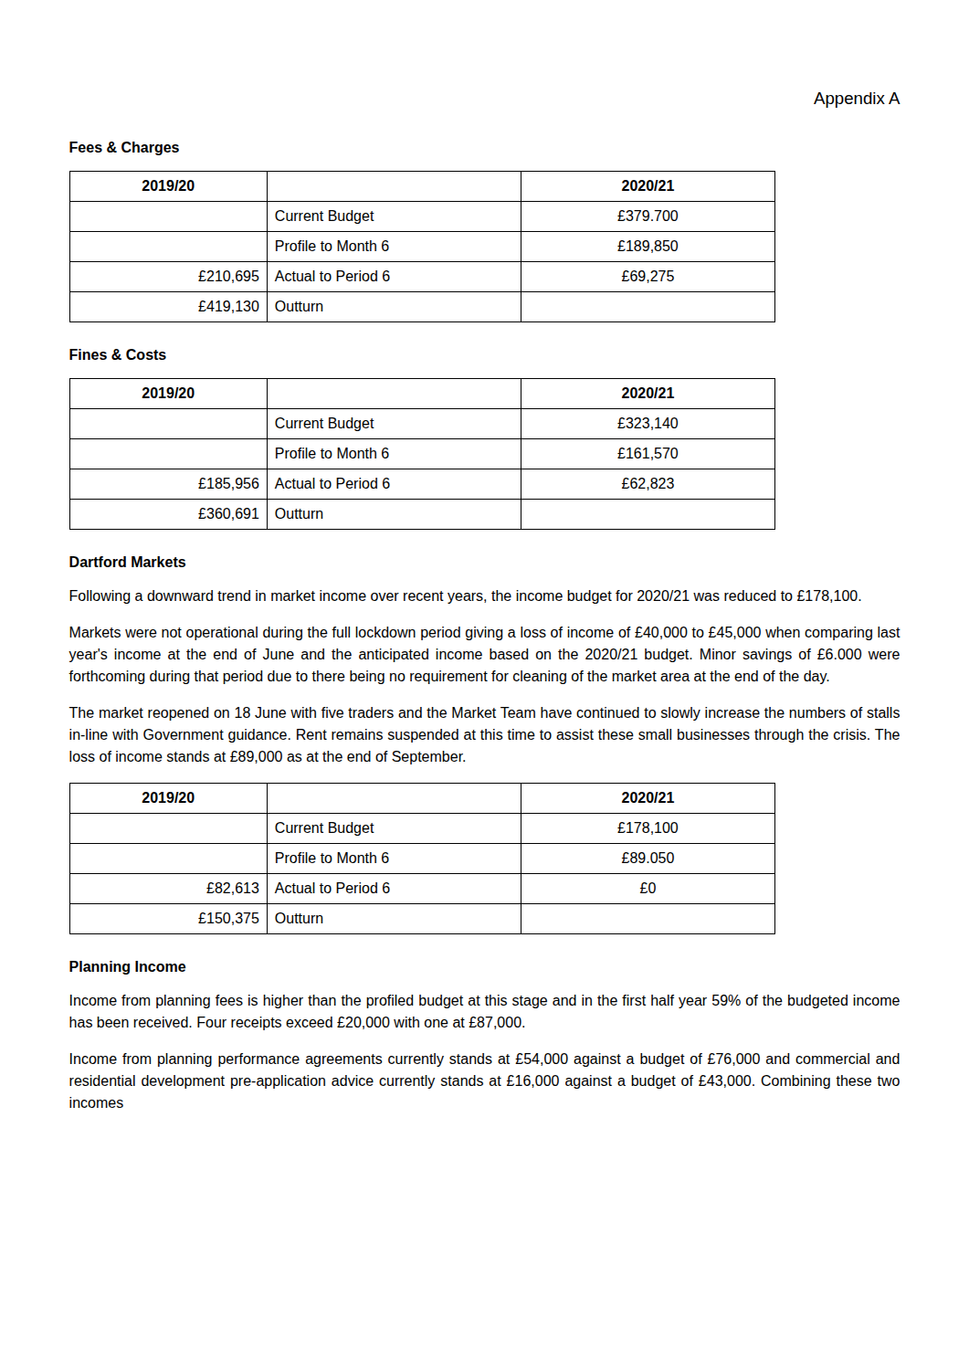Appendix A
Fees & Charges
| 2019/20 | | 2020/21 |
| | Current Budget | £379.700 |
| | Profile to Month 6 | £189,850 |
| £210,695 | Actual to Period 6 | £69,275 |
| £419,130 | Outturn | |
Fines & Costs
| 2019/20 | | 2020/21 |
| | Current Budget | £323,140 |
| | Profile to Month 6 | £161,570 |
| £185,956 | Actual to Period 6 | £62,823 |
| £360,691 | Outturn | |
Dartford Markets
Following a downward trend in market income over recent years, the income budget for 2020/21 was reduced to £178,100.
Markets were not operational during the full lockdown period giving a loss of income of £40,000 to £45,000 when comparing last year's income at the end of June and the anticipated income based on the 2020/21 budget. Minor savings of £6.000 were forthcoming during that period due to there being no requirement for cleaning of the market area at the end of the day.
The market reopened on 18 June with five traders and the Market Team have continued to slowly increase the numbers of stalls in-line with Government guidance. Rent remains suspended at this time to assist these small businesses through the crisis. The loss of income stands at £89,000 as at the end of September.
| 2019/20 | | 2020/21 |
| | Current Budget | £178,100 |
| | Profile to Month 6 | £89.050 |
| £82,613 | Actual to Period 6 | £0 |
| £150,375 | Outturn | |
Planning Income
Income from planning fees is higher than the profiled budget at this stage and in the first half year 59% of the budgeted income has been received. Four receipts exceed £20,000 with one at £87,000.
Income from planning performance agreements currently stands at £54,000 against a budget of £76,000 and commercial and residential development pre-application advice currently stands at £16,000 against a budget of £43,000. Combining these two incomes